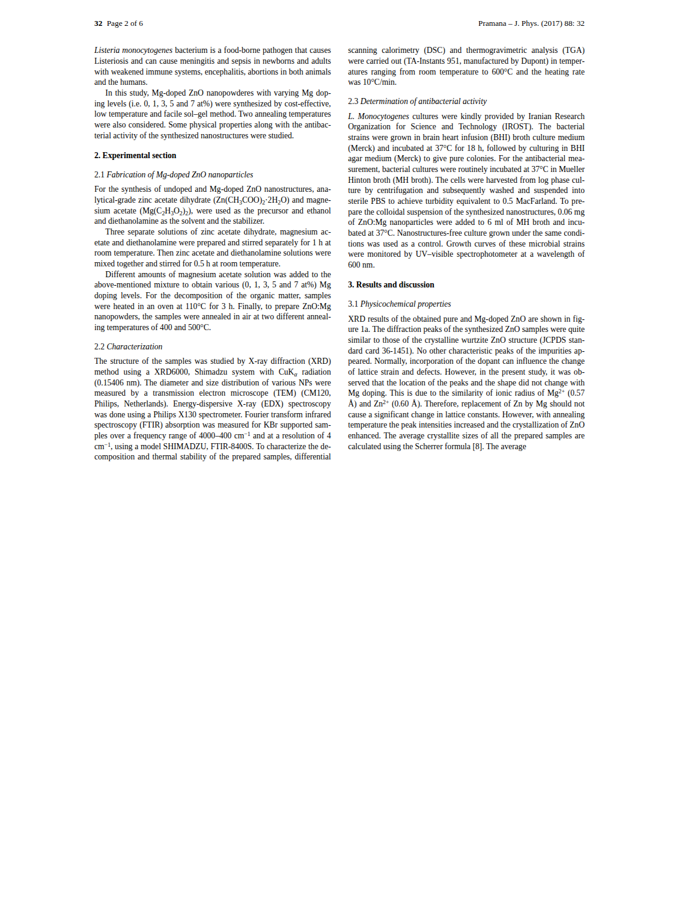32 Page 2 of 6
Pramana – J. Phys. (2017) 88: 32
Listeria monocytogenes bacterium is a food-borne pathogen that causes Listeriosis and can cause meningitis and sepsis in newborns and adults with weakened immune systems, encephalitis, abortions in both animals and the humans.
In this study, Mg-doped ZnO nanopowderes with varying Mg doping levels (i.e. 0, 1, 3, 5 and 7 at%) were synthesized by cost-effective, low temperature and facile sol–gel method. Two annealing temperatures were also considered. Some physical properties along with the antibacterial activity of the synthesized nanostructures were studied.
2. Experimental section
2.1 Fabrication of Mg-doped ZnO nanoparticles
For the synthesis of undoped and Mg-doped ZnO nanostructures, analytical-grade zinc acetate dihydrate (Zn(CH3COO)2·2H2O) and magnesium acetate (Mg(C2H3O2)2), were used as the precursor and ethanol and diethanolamine as the solvent and the stabilizer.
Three separate solutions of zinc acetate dihydrate, magnesium acetate and diethanolamine were prepared and stirred separately for 1 h at room temperature. Then zinc acetate and diethanolamine solutions were mixed together and stirred for 0.5 h at room temperature.
Different amounts of magnesium acetate solution was added to the above-mentioned mixture to obtain various (0, 1, 3, 5 and 7 at%) Mg doping levels. For the decomposition of the organic matter, samples were heated in an oven at 110°C for 3 h. Finally, to prepare ZnO:Mg nanopowders, the samples were annealed in air at two different annealing temperatures of 400 and 500°C.
2.2 Characterization
The structure of the samples was studied by X-ray diffraction (XRD) method using a XRD6000, Shimadzu system with CuKα radiation (0.15406 nm). The diameter and size distribution of various NPs were measured by a transmission electron microscope (TEM) (CM120, Philips, Netherlands). Energy-dispersive X-ray (EDX) spectroscopy was done using a Philips X130 spectrometer. Fourier transform infrared spectroscopy (FTIR) absorption was measured for KBr supported samples over a frequency range of 4000–400 cm−1 and at a resolution of 4 cm−1, using a model SHIMADZU, FTIR-8400S. To characterize the decomposition and thermal stability of the prepared samples, differential scanning calorimetry (DSC) and thermogravimetric analysis (TGA) were carried out (TA-Instants 951, manufactured by Dupont) in temperatures ranging from room temperature to 600°C and the heating rate was 10°C/min.
2.3 Determination of antibacterial activity
L. Monocytogenes cultures were kindly provided by Iranian Research Organization for Science and Technology (IROST). The bacterial strains were grown in brain heart infusion (BHI) broth culture medium (Merck) and incubated at 37°C for 18 h, followed by culturing in BHI agar medium (Merck) to give pure colonies. For the antibacterial measurement, bacterial cultures were routinely incubated at 37°C in Mueller Hinton broth (MH broth). The cells were harvested from log phase culture by centrifugation and subsequently washed and suspended into sterile PBS to achieve turbidity equivalent to 0.5 MacFarland. To prepare the colloidal suspension of the synthesized nanostructures, 0.06 mg of ZnO:Mg nanoparticles were added to 6 ml of MH broth and incubated at 37°C. Nanostructures-free culture grown under the same conditions was used as a control. Growth curves of these microbial strains were monitored by UV–visible spectrophotometer at a wavelength of 600 nm.
3. Results and discussion
3.1 Physicochemical properties
XRD results of the obtained pure and Mg-doped ZnO are shown in figure 1a. The diffraction peaks of the synthesized ZnO samples were quite similar to those of the crystalline wurtzite ZnO structure (JCPDS standard card 36-1451). No other characteristic peaks of the impurities appeared. Normally, incorporation of the dopant can influence the change of lattice strain and defects. However, in the present study, it was observed that the location of the peaks and the shape did not change with Mg doping. This is due to the similarity of ionic radius of Mg2+ (0.57 Å) and Zn2+ (0.60 Å). Therefore, replacement of Zn by Mg should not cause a significant change in lattice constants. However, with annealing temperature the peak intensities increased and the crystallization of ZnO enhanced. The average crystallite sizes of all the prepared samples are calculated using the Scherrer formula [8]. The average